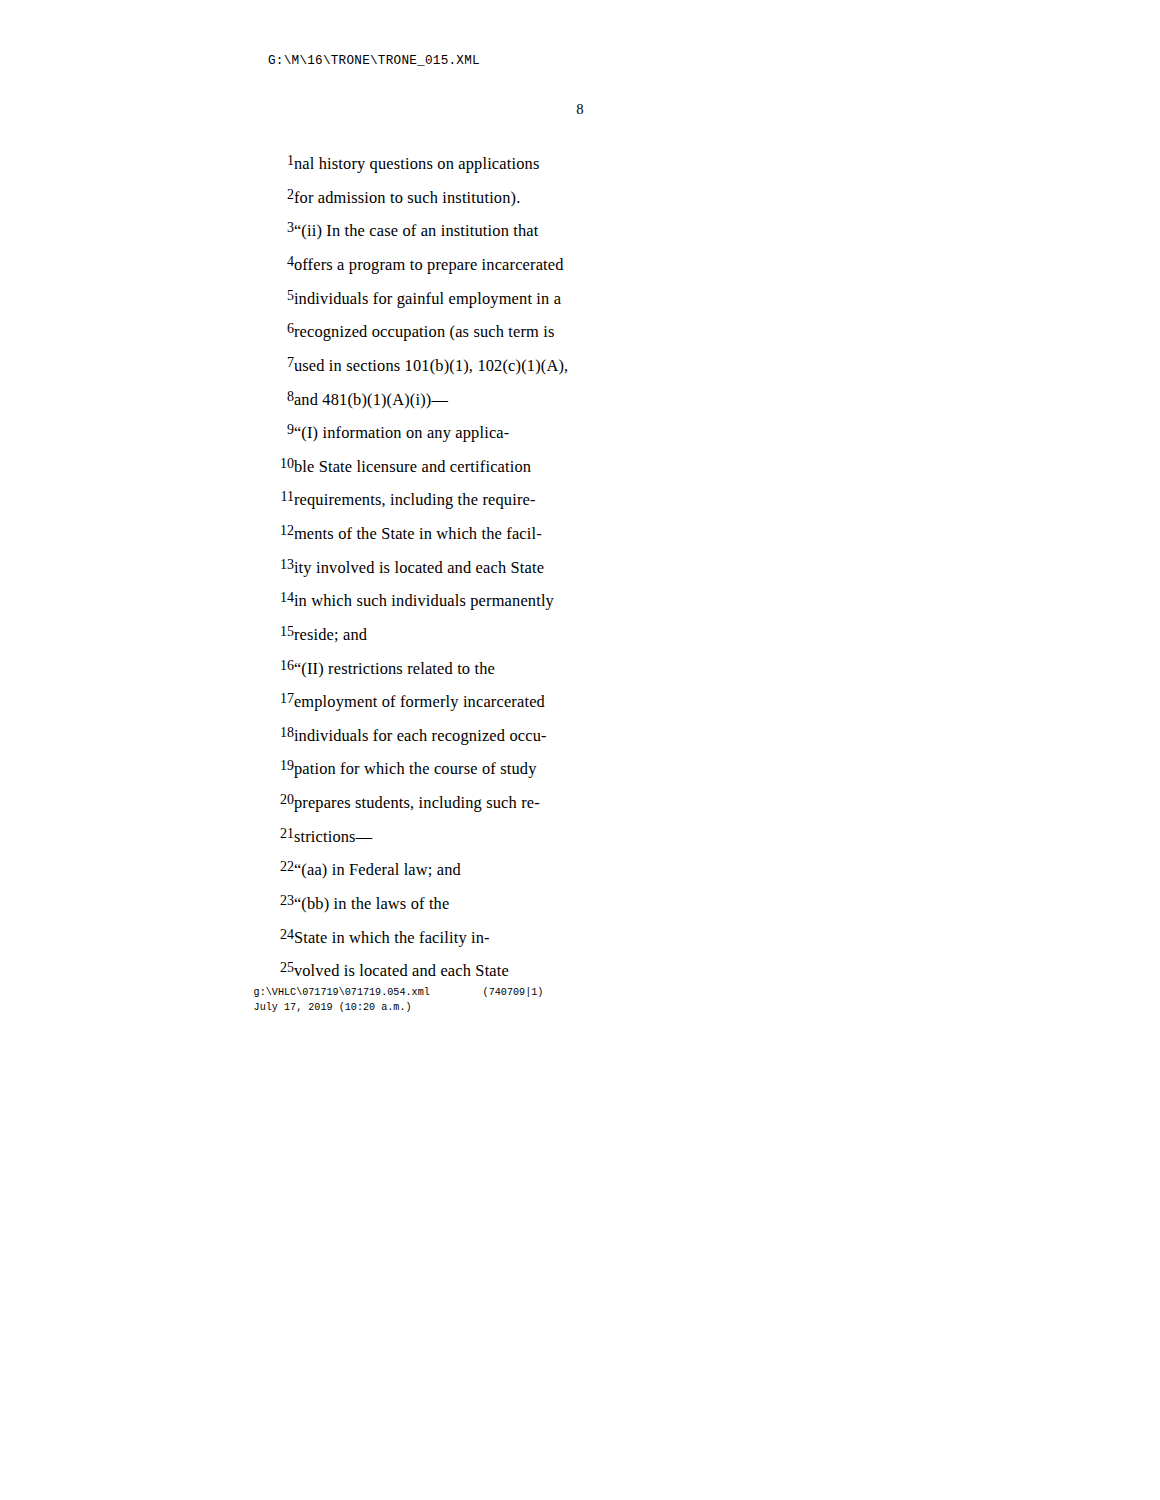G:\M\16\TRONE\TRONE_015.XML
8
| 1 | nal history questions on applications |
| 2 | for admission to such institution). |
| 3 | “(ii) In the case of an institution that |
| 4 | offers a program to prepare incarcerated |
| 5 | individuals for gainful employment in a |
| 6 | recognized occupation (as such term is |
| 7 | used in sections 101(b)(1), 102(c)(1)(A), |
| 8 | and 481(b)(1)(A)(i))— |
| 9 | “(I) information on any applica- |
| 10 | ble State licensure and certification |
| 11 | requirements, including the require- |
| 12 | ments of the State in which the facil- |
| 13 | ity involved is located and each State |
| 14 | in which such individuals permanently |
| 15 | reside; and |
| 16 | “(II) restrictions related to the |
| 17 | employment of formerly incarcerated |
| 18 | individuals for each recognized occu- |
| 19 | pation for which the course of study |
| 20 | prepares students, including such re- |
| 21 | strictions— |
| 22 | “(aa) in Federal law; and |
| 23 | “(bb) in the laws of the |
| 24 | State in which the facility in- |
| 25 | volved is located and each State |
g:\VHLC\071719\071719.054.xml (740709|1)
July 17, 2019 (10:20 a.m.)